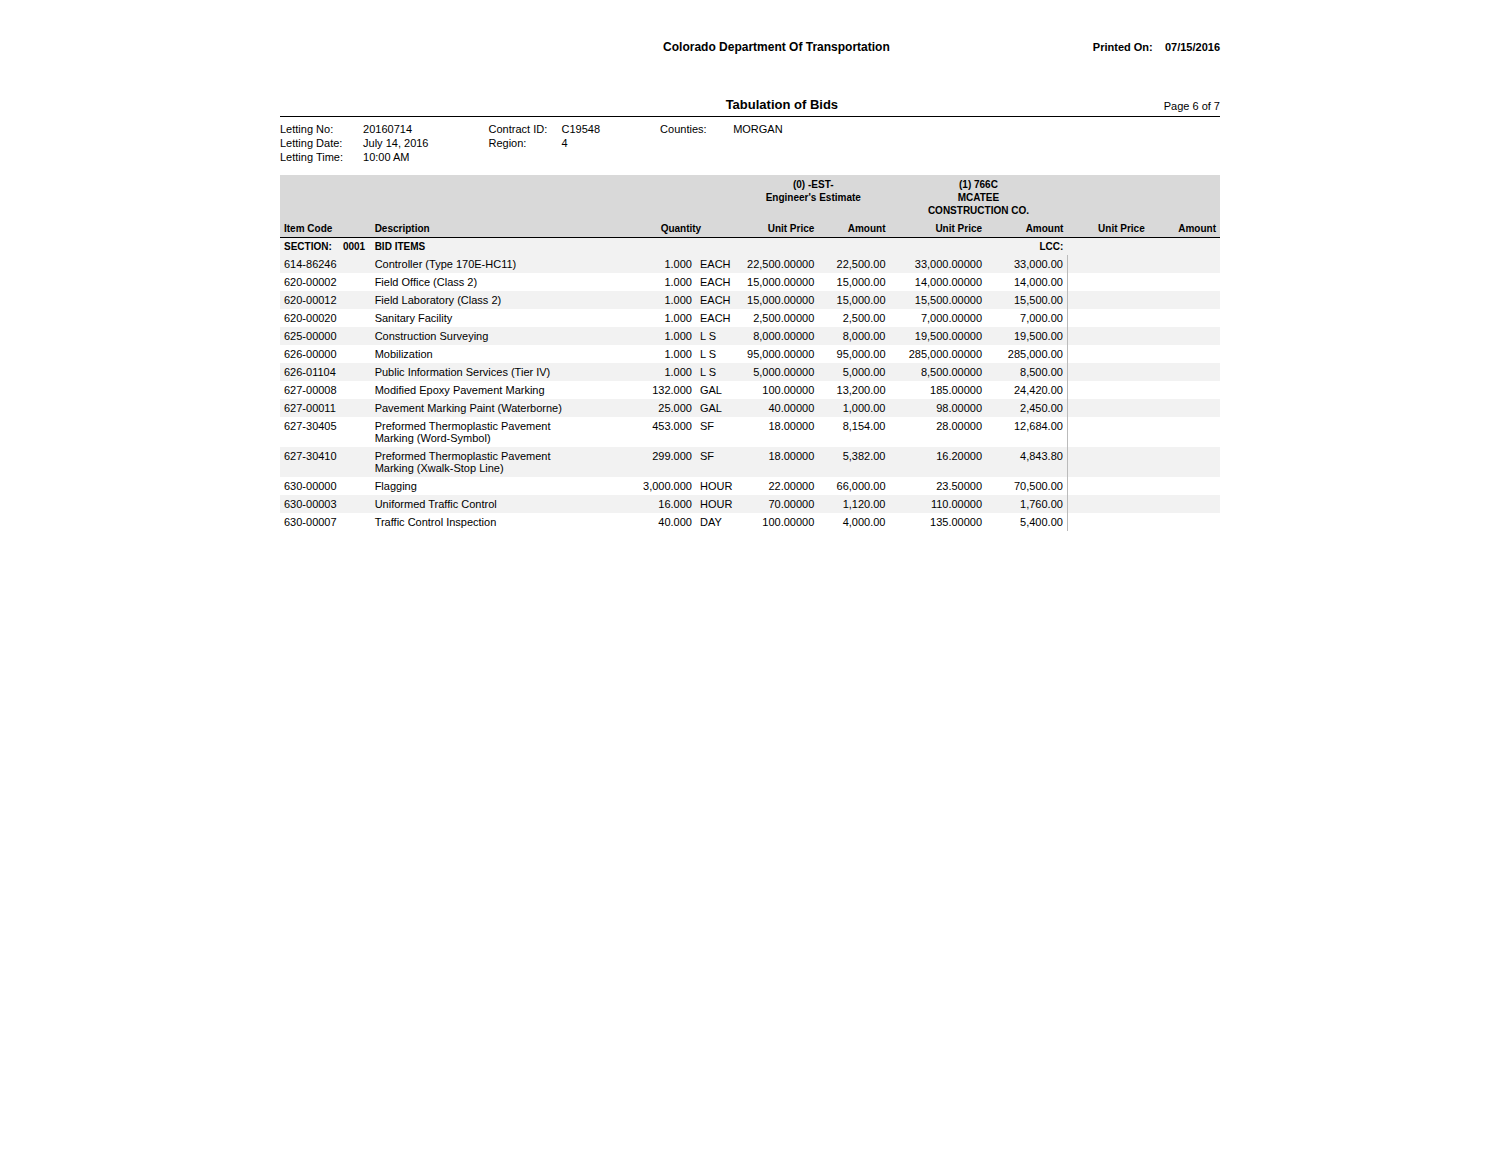Colorado Department Of Transportation
Printed On: 07/15/2016
Tabulation of Bids
Page 6 of 7
Letting No: 20160714
Letting Date: July 14, 2016
Letting Time: 10:00 AM
Contract ID: C19548
Region: 4
Counties: MORGAN
| | (0) -EST- Engineer's Estimate | (1) 766C MCATEE CONSTRUCTION CO. | |
| Item Code | Description | Quantity | Unit Price | Amount | Unit Price | Amount | Unit Price | Amount |
| SECTION: 0001 | BID ITEMS | | | | | | LCC: | | |
| 614-86246 | Controller (Type 170E-HC11) | 1.000 | EACH | 22,500.00000 | 22,500.00 | 33,000.00000 | 33,000.00 | | |
| 620-00002 | Field Office (Class 2) | 1.000 | EACH | 15,000.00000 | 15,000.00 | 14,000.00000 | 14,000.00 | | |
| 620-00012 | Field Laboratory (Class 2) | 1.000 | EACH | 15,000.00000 | 15,000.00 | 15,500.00000 | 15,500.00 | | |
| 620-00020 | Sanitary Facility | 1.000 | EACH | 2,500.00000 | 2,500.00 | 7,000.00000 | 7,000.00 | | |
| 625-00000 | Construction Surveying | 1.000 | L S | 8,000.00000 | 8,000.00 | 19,500.00000 | 19,500.00 | | |
| 626-00000 | Mobilization | 1.000 | L S | 95,000.00000 | 95,000.00 | 285,000.00000 | 285,000.00 | | |
| 626-01104 | Public Information Services (Tier IV) | 1.000 | L S | 5,000.00000 | 5,000.00 | 8,500.00000 | 8,500.00 | | |
| 627-00008 | Modified Epoxy Pavement Marking | 132.000 | GAL | 100.00000 | 13,200.00 | 185.00000 | 24,420.00 | | |
| 627-00011 | Pavement Marking Paint (Waterborne) | 25.000 | GAL | 40.00000 | 1,000.00 | 98.00000 | 2,450.00 | | |
| 627-30405 | Preformed Thermoplastic Pavement Marking (Word-Symbol) | 453.000 | SF | 18.00000 | 8,154.00 | 28.00000 | 12,684.00 | | |
| 627-30410 | Preformed Thermoplastic Pavement Marking (Xwalk-Stop Line) | 299.000 | SF | 18.00000 | 5,382.00 | 16.20000 | 4,843.80 | | |
| 630-00000 | Flagging | 3,000.000 | HOUR | 22.00000 | 66,000.00 | 23.50000 | 70,500.00 | | |
| 630-00003 | Uniformed Traffic Control | 16.000 | HOUR | 70.00000 | 1,120.00 | 110.00000 | 1,760.00 | | |
| 630-00007 | Traffic Control Inspection | 40.000 | DAY | 100.00000 | 4,000.00 | 135.00000 | 5,400.00 | | |